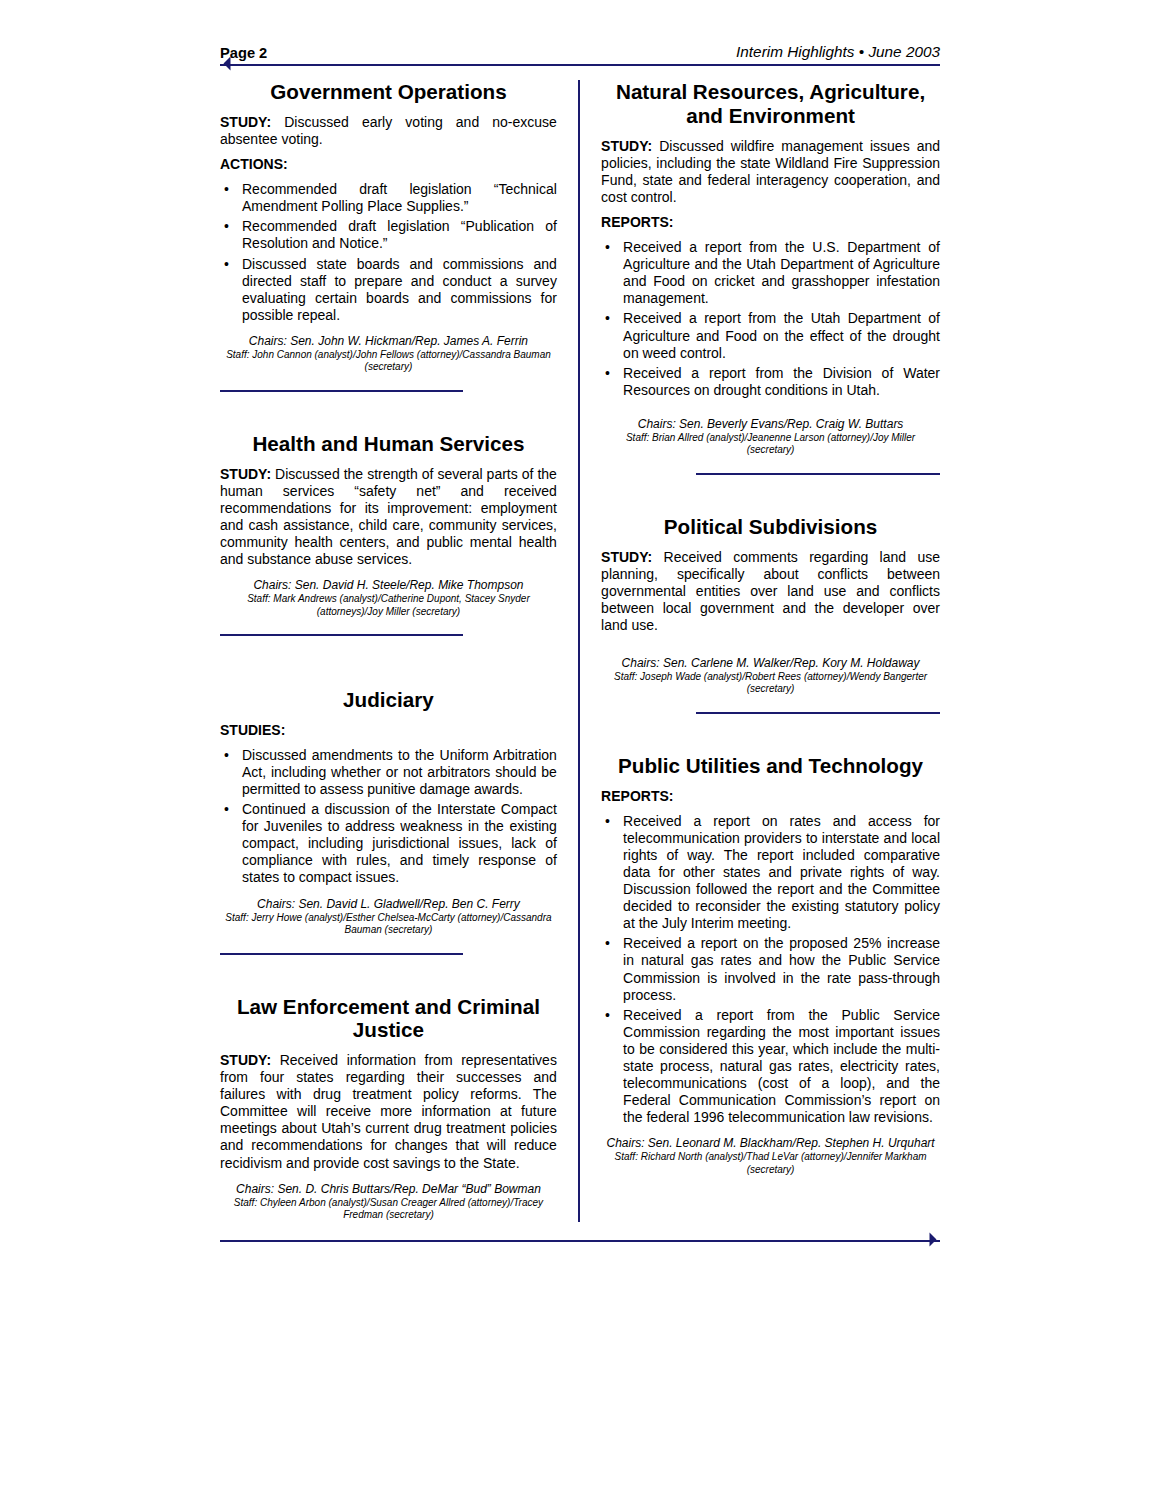Page 2
Interim Highlights • June 2003
Government Operations
STUDY: Discussed early voting and no-excuse absentee voting.
ACTIONS:
Recommended draft legislation “Technical Amendment Polling Place Supplies.”
Recommended draft legislation “Publication of Resolution and Notice.”
Discussed state boards and commissions and directed staff to prepare and conduct a survey evaluating certain boards and commissions for possible repeal.
Chairs: Sen. John W. Hickman/Rep. James A. Ferrin
Staff: John Cannon (analyst)/John Fellows (attorney)/Cassandra Bauman (secretary)
Health and Human Services
STUDY: Discussed the strength of several parts of the human services “safety net” and received recommendations for its improvement: employment and cash assistance, child care, community services, community health centers, and public mental health and substance abuse services.
Chairs: Sen. David H. Steele/Rep. Mike Thompson
Staff: Mark Andrews (analyst)/Catherine Dupont, Stacey Snyder (attorneys)/Joy Miller (secretary)
Judiciary
STUDIES:
Discussed amendments to the Uniform Arbitration Act, including whether or not arbitrators should be permitted to assess punitive damage awards.
Continued a discussion of the Interstate Compact for Juveniles to address weakness in the existing compact, including jurisdictional issues, lack of compliance with rules, and timely response of states to compact issues.
Chairs: Sen. David L. Gladwell/Rep. Ben C. Ferry
Staff: Jerry Howe (analyst)/Esther Chelsea-McCarty (attorney)/Cassandra Bauman (secretary)
Law Enforcement and Criminal Justice
STUDY: Received information from representatives from four states regarding their successes and failures with drug treatment policy reforms. The Committee will receive more information at future meetings about Utah’s current drug treatment policies and recommendations for changes that will reduce recidivism and provide cost savings to the State.
Chairs: Sen. D. Chris Buttars/Rep. DeMar “Bud” Bowman
Staff: Chyleen Arbon (analyst)/Susan Creager Allred (attorney)/Tracey Fredman (secretary)
Natural Resources, Agriculture,
and Environment
STUDY: Discussed wildfire management issues and policies, including the state Wildland Fire Suppression Fund, state and federal interagency cooperation, and cost control.
REPORTS:
Received a report from the U.S. Department of Agriculture and the Utah Department of Agriculture and Food on cricket and grasshopper infestation management.
Received a report from the Utah Department of Agriculture and Food on the effect of the drought on weed control.
Received a report from the Division of Water Resources on drought conditions in Utah.
Chairs: Sen. Beverly Evans/Rep. Craig W. Buttars
Staff: Brian Allred (analyst)/Jeanenne Larson (attorney)/Joy Miller (secretary)
Political Subdivisions
STUDY: Received comments regarding land use planning, specifically about conflicts between governmental entities over land use and conflicts between local government and the developer over land use.
Chairs: Sen. Carlene M. Walker/Rep. Kory M. Holdaway
Staff: Joseph Wade (analyst)/Robert Rees (attorney)/Wendy Bangerter (secretary)
Public Utilities and Technology
REPORTS:
Received a report on rates and access for telecommunication providers to interstate and local rights of way. The report included comparative data for other states and private rights of way. Discussion followed the report and the Committee decided to reconsider the existing statutory policy at the July Interim meeting.
Received a report on the proposed 25% increase in natural gas rates and how the Public Service Commission is involved in the rate pass-through process.
Received a report from the Public Service Commission regarding the most important issues to be considered this year, which include the multi-state process, natural gas rates, electricity rates, telecommunications (cost of a loop), and the Federal Communication Commission’s report on the federal 1996 telecommunication law revisions.
Chairs: Sen. Leonard M. Blackham/Rep. Stephen H. Urquhart
Staff: Richard North (analyst)/Thad LeVar (attorney)/Jennifer Markham (secretary)